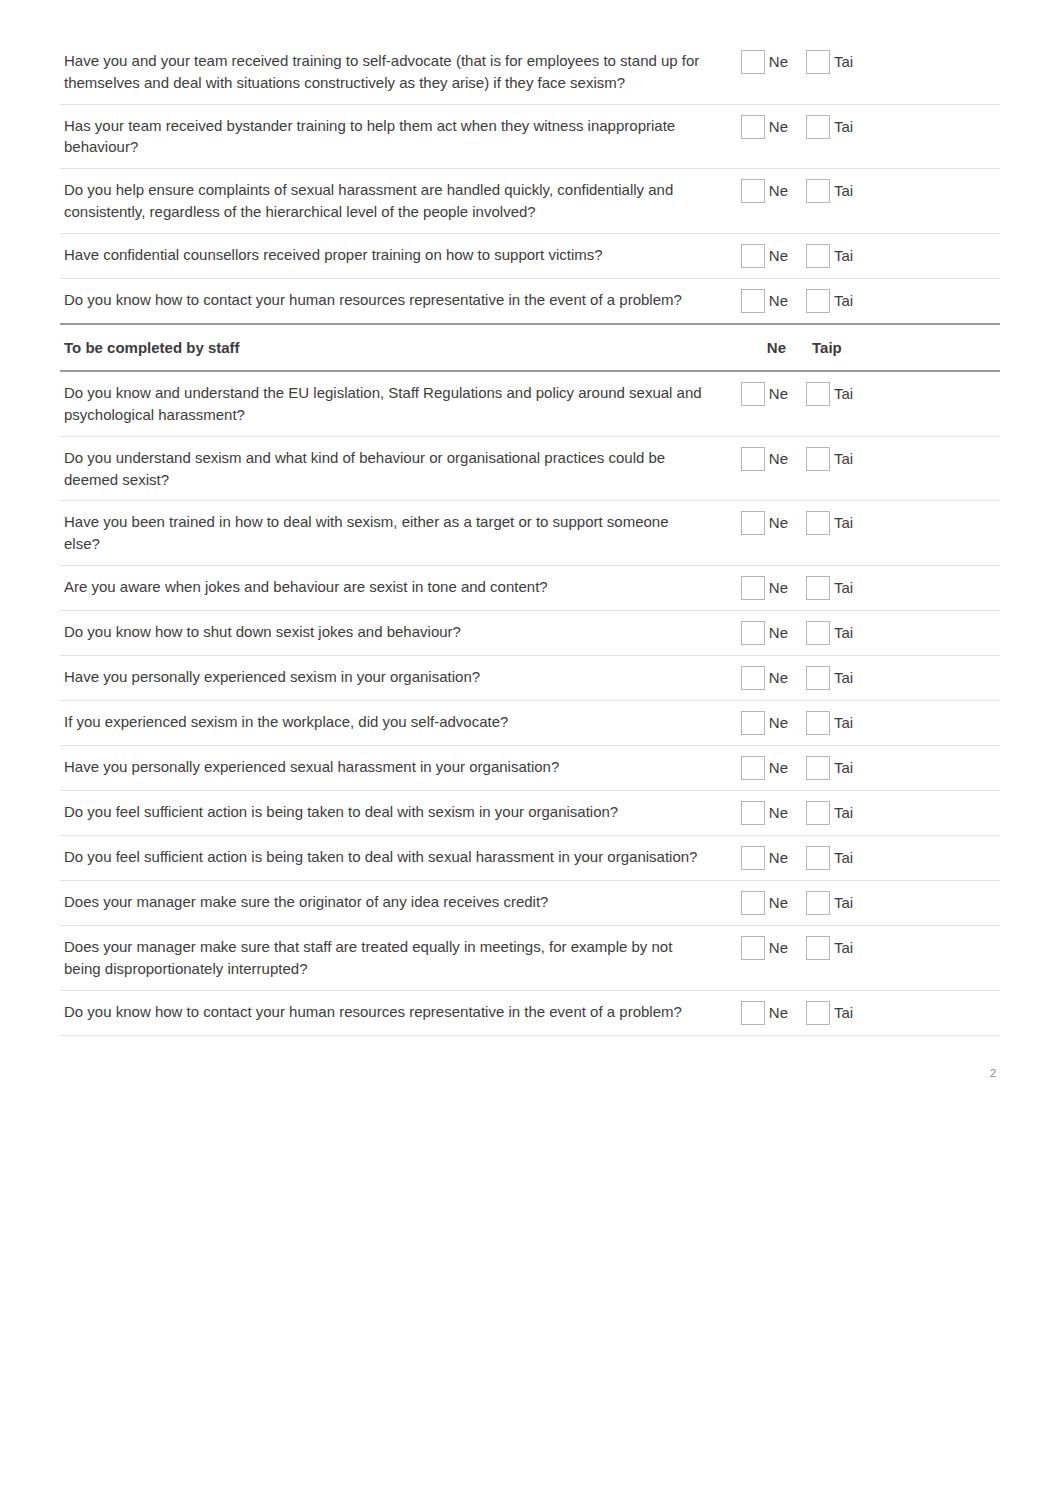| Have you and your team received training to self-advocate (that is for employees to stand up for themselves and deal with situations constructively as they arise) if they face sexism? | Ne Tai |
| Has your team received bystander training to help them act when they witness inappropriate behaviour? | Ne Tai |
| Do you help ensure complaints of sexual harassment are handled quickly, confidentially and consistently, regardless of the hierarchical level of the people involved? | Ne Tai |
| Have confidential counsellors received proper training on how to support victims? | Ne Tai |
| Do you know how to contact your human resources representative in the event of a problem? | Ne Tai |
| To be completed by staff | Ne Taip |
| Do you know and understand the EU legislation, Staff Regulations and policy around sexual and psychological harassment? | Ne Tai |
| Do you understand sexism and what kind of behaviour or organisational practices could be deemed sexist? | Ne Tai |
| Have you been trained in how to deal with sexism, either as a target or to support someone else? | Ne Tai |
| Are you aware when jokes and behaviour are sexist in tone and content? | Ne Tai |
| Do you know how to shut down sexist jokes and behaviour? | Ne Tai |
| Have you personally experienced sexism in your organisation? | Ne Tai |
| If you experienced sexism in the workplace, did you self-advocate? | Ne Tai |
| Have you personally experienced sexual harassment in your organisation? | Ne Tai |
| Do you feel sufficient action is being taken to deal with sexism in your organisation? | Ne Tai |
| Do you feel sufficient action is being taken to deal with sexual harassment in your organisation? | Ne Tai |
| Does your manager make sure the originator of any idea receives credit? | Ne Tai |
| Does your manager make sure that staff are treated equally in meetings, for example by not being disproportionately interrupted? | Ne Tai |
| Do you know how to contact your human resources representative in the event of a problem? | Ne Tai |
2